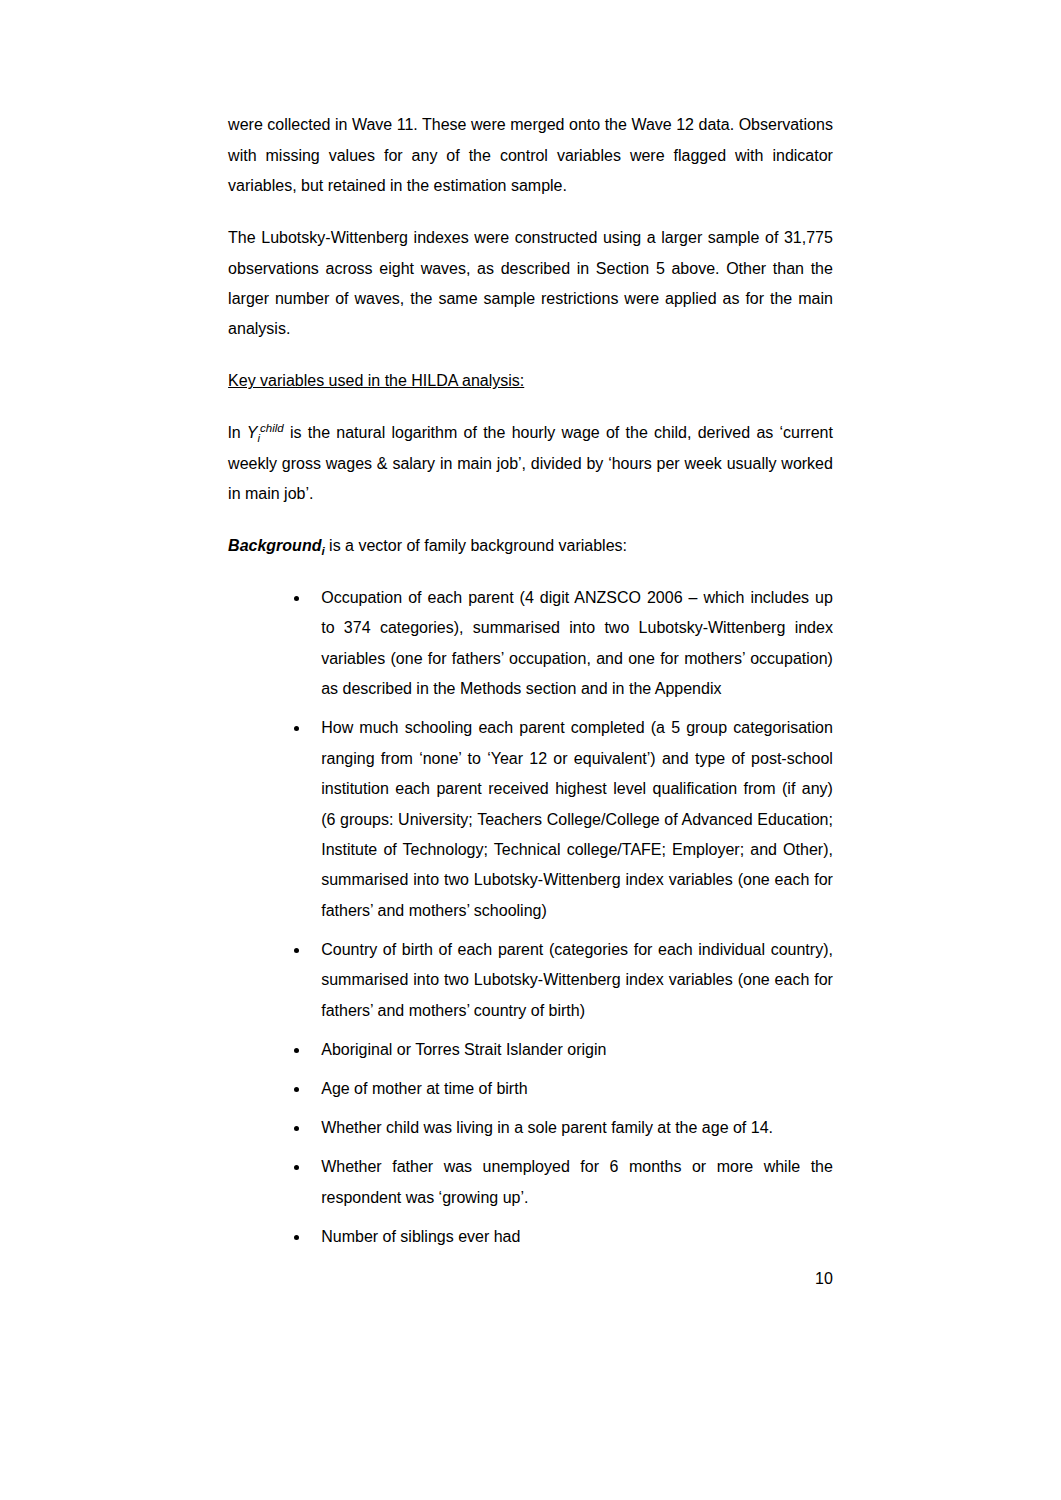were collected in Wave 11. These were merged onto the Wave 12 data. Observations with missing values for any of the control variables were flagged with indicator variables, but retained in the estimation sample.
The Lubotsky-Wittenberg indexes were constructed using a larger sample of 31,775 observations across eight waves, as described in Section 5 above. Other than the larger number of waves, the same sample restrictions were applied as for the main analysis.
Key variables used in the HILDA analysis:
ln Yichild is the natural logarithm of the hourly wage of the child, derived as ‘current weekly gross wages & salary in main job’, divided by ‘hours per week usually worked in main job’.
Backgroundi is a vector of family background variables:
Occupation of each parent (4 digit ANZSCO 2006 – which includes up to 374 categories), summarised into two Lubotsky-Wittenberg index variables (one for fathers’ occupation, and one for mothers’ occupation) as described in the Methods section and in the Appendix
How much schooling each parent completed (a 5 group categorisation ranging from ‘none’ to ‘Year 12 or equivalent’) and type of post-school institution each parent received highest level qualification from (if any) (6 groups: University; Teachers College/College of Advanced Education; Institute of Technology; Technical college/TAFE; Employer; and Other), summarised into two Lubotsky-Wittenberg index variables (one each for fathers’ and mothers’ schooling)
Country of birth of each parent (categories for each individual country), summarised into two Lubotsky-Wittenberg index variables (one each for fathers’ and mothers’ country of birth)
Aboriginal or Torres Strait Islander origin
Age of mother at time of birth
Whether child was living in a sole parent family at the age of 14.
Whether father was unemployed for 6 months or more while the respondent was ‘growing up’.
Number of siblings ever had
10